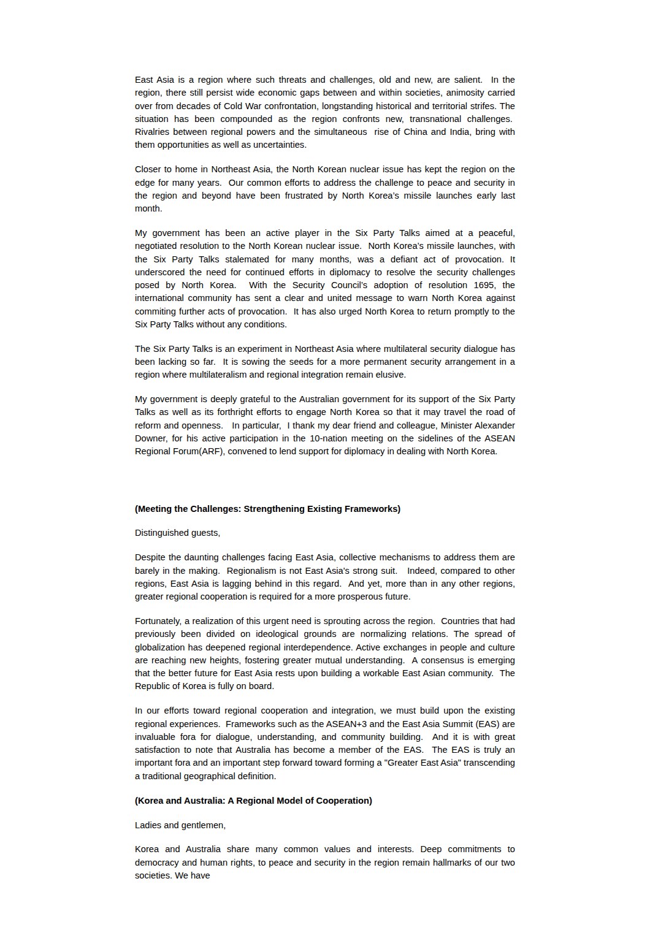East Asia is a region where such threats and challenges, old and new, are salient. In the region, there still persist wide economic gaps between and within societies, animosity carried over from decades of Cold War confrontation, longstanding historical and territorial strifes. The situation has been compounded as the region confronts new, transnational challenges. Rivalries between regional powers and the simultaneous rise of China and India, bring with them opportunities as well as uncertainties.
Closer to home in Northeast Asia, the North Korean nuclear issue has kept the region on the edge for many years. Our common efforts to address the challenge to peace and security in the region and beyond have been frustrated by North Korea’s missile launches early last month.
My government has been an active player in the Six Party Talks aimed at a peaceful, negotiated resolution to the North Korean nuclear issue. North Korea’s missile launches, with the Six Party Talks stalemated for many months, was a defiant act of provocation. It underscored the need for continued efforts in diplomacy to resolve the security challenges posed by North Korea. With the Security Council’s adoption of resolution 1695, the international community has sent a clear and united message to warn North Korea against commiting further acts of provocation. It has also urged North Korea to return promptly to the Six Party Talks without any conditions.
The Six Party Talks is an experiment in Northeast Asia where multilateral security dialogue has been lacking so far. It is sowing the seeds for a more permanent security arrangement in a region where multilateralism and regional integration remain elusive.
My government is deeply grateful to the Australian government for its support of the Six Party Talks as well as its forthright efforts to engage North Korea so that it may travel the road of reform and openness. In particular, I thank my dear friend and colleague, Minister Alexander Downer, for his active participation in the 10-nation meeting on the sidelines of the ASEAN Regional Forum(ARF), convened to lend support for diplomacy in dealing with North Korea.
(Meeting the Challenges: Strengthening Existing Frameworks)
Distinguished guests,
Despite the daunting challenges facing East Asia, collective mechanisms to address them are barely in the making. Regionalism is not East Asia's strong suit. Indeed, compared to other regions, East Asia is lagging behind in this regard. And yet, more than in any other regions, greater regional cooperation is required for a more prosperous future.
Fortunately, a realization of this urgent need is sprouting across the region. Countries that had previously been divided on ideological grounds are normalizing relations. The spread of globalization has deepened regional interdependence. Active exchanges in people and culture are reaching new heights, fostering greater mutual understanding. A consensus is emerging that the better future for East Asia rests upon building a workable East Asian community. The Republic of Korea is fully on board.
In our efforts toward regional cooperation and integration, we must build upon the existing regional experiences. Frameworks such as the ASEAN+3 and the East Asia Summit (EAS) are invaluable fora for dialogue, understanding, and community building. And it is with great satisfaction to note that Australia has become a member of the EAS. The EAS is truly an important fora and an important step forward toward forming a "Greater East Asia" transcending a traditional geographical definition.
(Korea and Australia: A Regional Model of Cooperation)
Ladies and gentlemen,
Korea and Australia share many common values and interests. Deep commitments to democracy and human rights, to peace and security in the region remain hallmarks of our two societies. We have